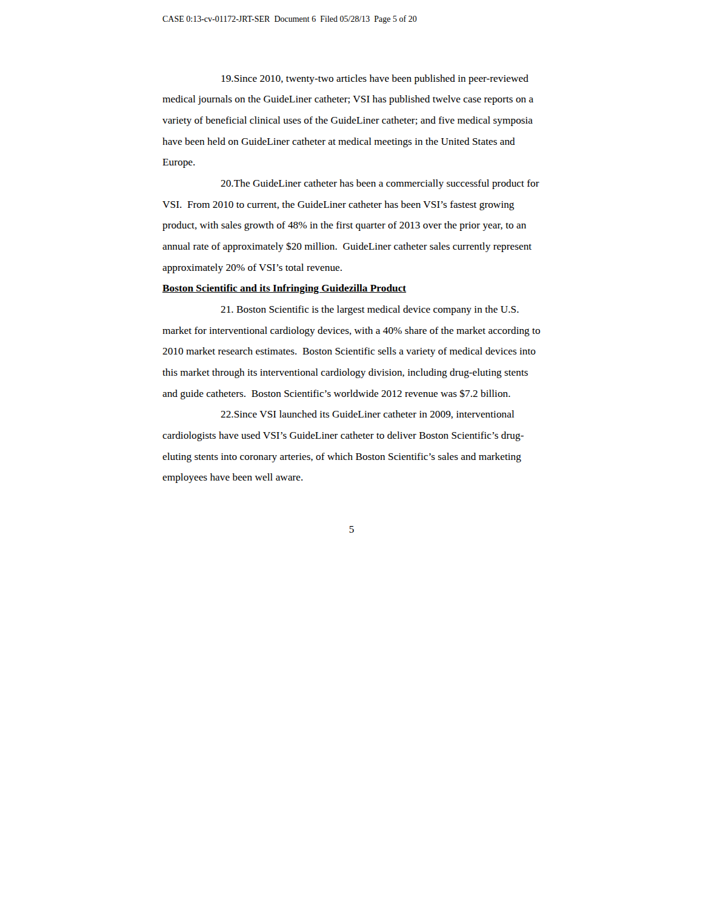CASE 0:13-cv-01172-JRT-SER Document 6 Filed 05/28/13 Page 5 of 20
19. Since 2010, twenty-two articles have been published in peer-reviewed medical journals on the GuideLiner catheter; VSI has published twelve case reports on a variety of beneficial clinical uses of the GuideLiner catheter; and five medical symposia have been held on GuideLiner catheter at medical meetings in the United States and Europe.
20. The GuideLiner catheter has been a commercially successful product for VSI. From 2010 to current, the GuideLiner catheter has been VSI’s fastest growing product, with sales growth of 48% in the first quarter of 2013 over the prior year, to an annual rate of approximately $20 million. GuideLiner catheter sales currently represent approximately 20% of VSI’s total revenue.
Boston Scientific and its Infringing Guidezilla Product
21. Boston Scientific is the largest medical device company in the U.S. market for interventional cardiology devices, with a 40% share of the market according to 2010 market research estimates. Boston Scientific sells a variety of medical devices into this market through its interventional cardiology division, including drug-eluting stents and guide catheters. Boston Scientific’s worldwide 2012 revenue was $7.2 billion.
22. Since VSI launched its GuideLiner catheter in 2009, interventional cardiologists have used VSI’s GuideLiner catheter to deliver Boston Scientific’s drug-eluting stents into coronary arteries, of which Boston Scientific’s sales and marketing employees have been well aware.
5